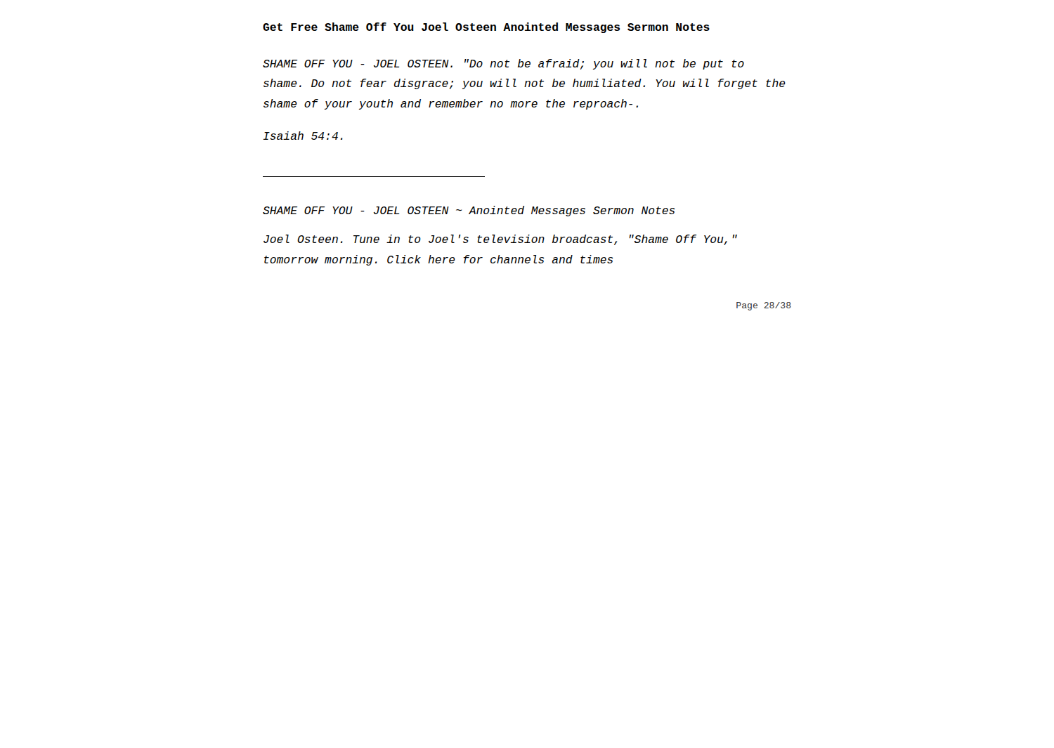Get Free Shame Off You Joel Osteen Anointed Messages Sermon Notes
SHAME OFF YOU - JOEL OSTEEN. "Do not be afraid; you will not be put to shame. Do not fear disgrace; you will not be humiliated. You will forget the shame of your youth and remember no more the reproach-.
Isaiah 54:4.
SHAME OFF YOU - JOEL OSTEEN ~ Anointed Messages Sermon Notes
Joel Osteen. Tune in to Joel's television broadcast, "Shame Off You," tomorrow morning. Click here for channels and times
Page 28/38